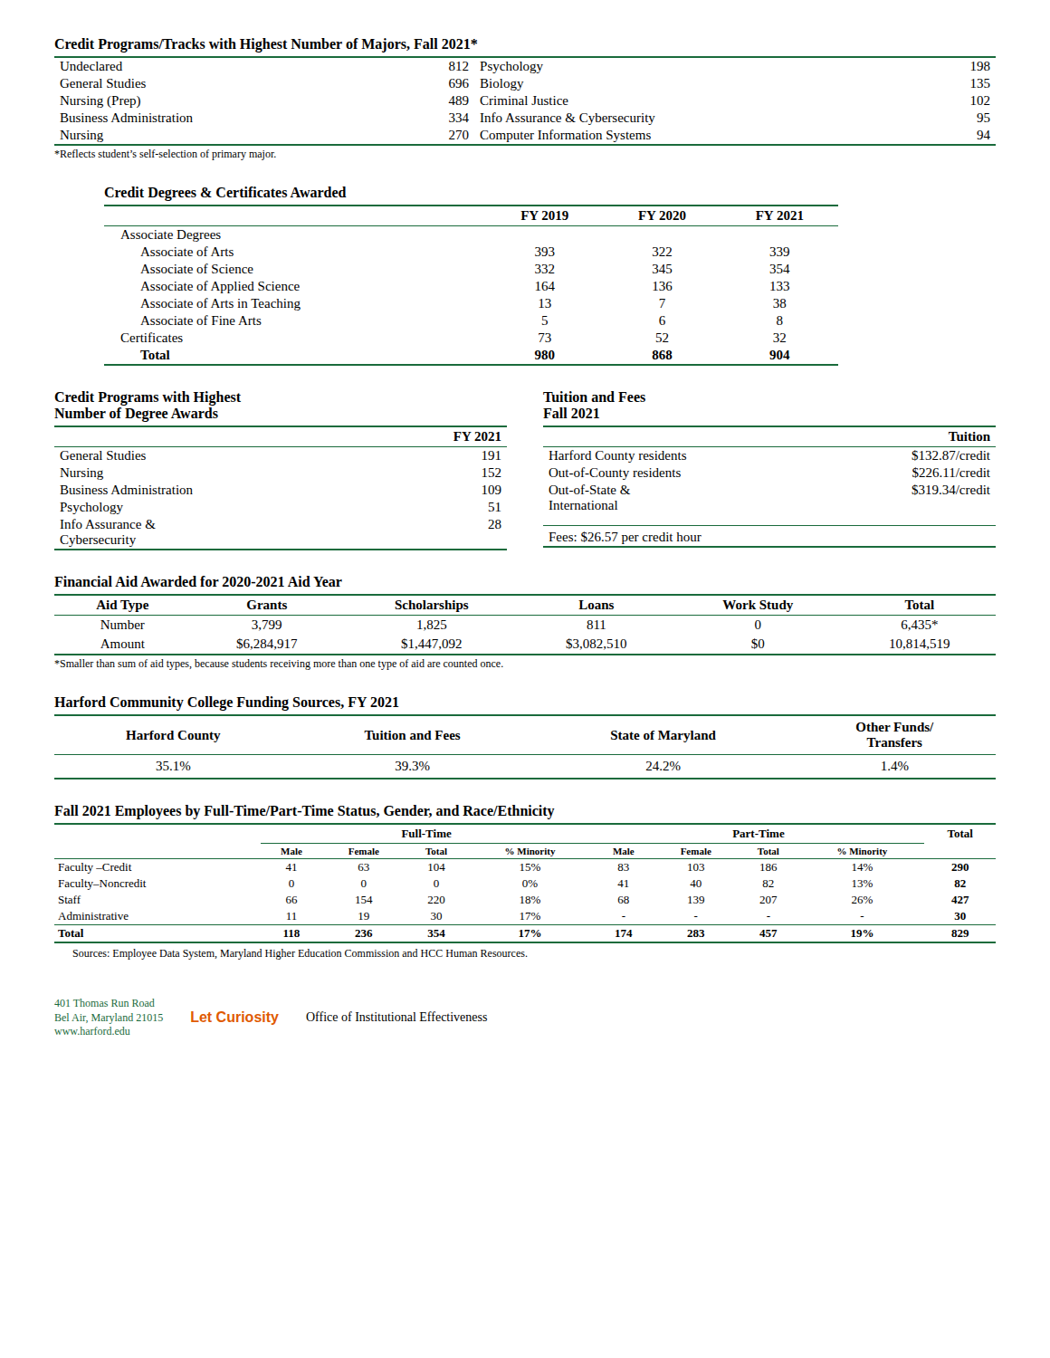Credit Programs/Tracks with Highest Number of Majors, Fall 2021*
| Undeclared | 812 | Psychology | 198 |
| General Studies | 696 | Biology | 135 |
| Nursing (Prep) | 489 | Criminal Justice | 102 |
| Business Administration | 334 | Info Assurance & Cybersecurity | 95 |
| Nursing | 270 | Computer Information Systems | 94 |
*Reflects student’s self-selection of primary major.
Credit Degrees & Certificates Awarded
| | FY 2019 | FY 2020 | FY 2021 |
| --- | --- | --- | --- |
| Associate Degrees | | | |
| Associate of Arts | 393 | 322 | 339 |
| Associate of Science | 332 | 345 | 354 |
| Associate of Applied Science | 164 | 136 | 133 |
| Associate of Arts in Teaching | 13 | 7 | 38 |
| Associate of Fine Arts | 5 | 6 | 8 |
| Certificates | 73 | 52 | 32 |
| Total | 980 | 868 | 904 |
Credit Programs with Highest
Number of Degree Awards
| | FY 2021 |
| --- | --- |
| General Studies | 191 |
| Nursing | 152 |
| Business Administration | 109 |
| Psychology | 51 |
| Info Assurance & Cybersecurity | 28 |
Tuition and Fees
Fall 2021
| | Tuition |
| --- | --- |
| Harford County residents | $132.87/credit |
| Out-of-County residents | $226.11/credit |
| Out-of-State & International | $319.34/credit |
| Fees: $26.57 per credit hour |
Financial Aid Awarded for 2020-2021 Aid Year
| Aid Type | Grants | Scholarships | Loans | Work Study | Total |
| --- | --- | --- | --- | --- | --- |
| Number | 3,799 | 1,825 | 811 | 0 | 6,435* |
| Amount | $6,284,917 | $1,447,092 | $3,082,510 | $0 | 10,814,519 |
*Smaller than sum of aid types, because students receiving more than one type of aid are counted once.
Harford Community College Funding Sources, FY 2021
| Harford County | Tuition and Fees | State of Maryland | Other Funds/ Transfers |
| --- | --- | --- | --- |
| 35.1% | 39.3% | 24.2% | 1.4% |
Fall 2021 Employees by Full-Time/Part-Time Status, Gender, and Race/Ethnicity
| | Full-Time | Part-Time | Total |
| --- | --- | --- | --- |
| | Male | Female | Total | % Minority | Male | Female | Total | % Minority | |
| Faculty –Credit | 41 | 63 | 104 | 15% | 83 | 103 | 186 | 14% | 290 |
| Faculty–Noncredit | 0 | 0 | 0 | 0% | 41 | 40 | 82 | 13% | 82 |
| Staff | 66 | 154 | 220 | 18% | 68 | 139 | 207 | 26% | 427 |
| Administrative | 11 | 19 | 30 | 17% | - | - | - | - | 30 |
| Total | 118 | 236 | 354 | 17% | 174 | 283 | 457 | 19% | 829 |
Sources: Employee Data System, Maryland Higher Education Commission and HCC Human Resources.
401 Thomas Run Road
Bel Air, Maryland 21015
www.harford.edu
Let Curiosity
Office of Institutional Effectiveness